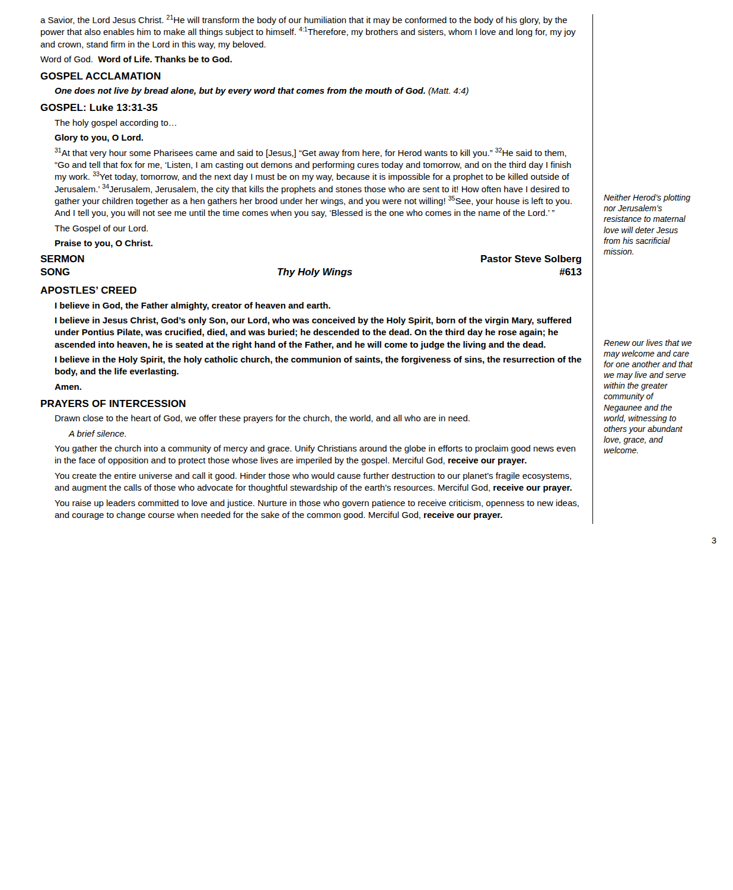a Savior, the Lord Jesus Christ. 21He will transform the body of our humiliation that it may be conformed to the body of his glory, by the power that also enables him to make all things subject to himself. 4:1Therefore, my brothers and sisters, whom I love and long for, my joy and crown, stand firm in the Lord in this way, my beloved.
Word of God. Word of Life. Thanks be to God.
GOSPEL ACCLAMATION
One does not live by bread alone, but by every word that comes from the mouth of God. (Matt. 4:4)
GOSPEL: Luke 13:31-35
The holy gospel according to…
Glory to you, O Lord.
31At that very hour some Pharisees came and said to [Jesus,] “Get away from here, for Herod wants to kill you.” 32He said to them, “Go and tell that fox for me, ‘Listen, I am casting out demons and performing cures today and tomorrow, and on the third day I finish my work. 33Yet today, tomorrow, and the next day I must be on my way, because it is impossible for a prophet to be killed outside of Jerusalem.’ 34Jerusalem, Jerusalem, the city that kills the prophets and stones those who are sent to it! How often have I desired to gather your children together as a hen gathers her brood under her wings, and you were not willing! 35See, your house is left to you. And I tell you, you will not see me until the time comes when you say, ‘Blessed is the one who comes in the name of the Lord.’ ”
The Gospel of our Lord.
Praise to you, O Christ.
SERMON
Pastor Steve Solberg
SONG
Thy Holy Wings
#613
APOSTLES’ CREED
I believe in God, the Father almighty, creator of heaven and earth.
I believe in Jesus Christ, God’s only Son, our Lord, who was conceived by the Holy Spirit, born of the virgin Mary, suffered under Pontius Pilate, was crucified, died, and was buried; he descended to the dead. On the third day he rose again; he ascended into heaven, he is seated at the right hand of the Father, and he will come to judge the living and the dead.
I believe in the Holy Spirit, the holy catholic church, the communion of saints, the forgiveness of sins, the resurrection of the body, and the life everlasting.
Amen.
PRAYERS OF INTERCESSION
Drawn close to the heart of God, we offer these prayers for the church, the world, and all who are in need.
A brief silence.
You gather the church into a community of mercy and grace. Unify Christians around the globe in efforts to proclaim good news even in the face of opposition and to protect those whose lives are imperiled by the gospel. Merciful God, receive our prayer.
You create the entire universe and call it good. Hinder those who would cause further destruction to our planet’s fragile ecosystems, and augment the calls of those who advocate for thoughtful stewardship of the earth’s resources. Merciful God, receive our prayer.
You raise up leaders committed to love and justice. Nurture in those who govern patience to receive criticism, openness to new ideas, and courage to change course when needed for the sake of the common good. Merciful God, receive our prayer.
Neither Herod’s plotting nor Jerusalem’s resistance to maternal love will deter Jesus from his sacrificial mission.
Renew our lives that we may welcome and care for one another and that we may live and serve within the greater community of Negaunee and the world, witnessing to others your abundant love, grace, and welcome.
3